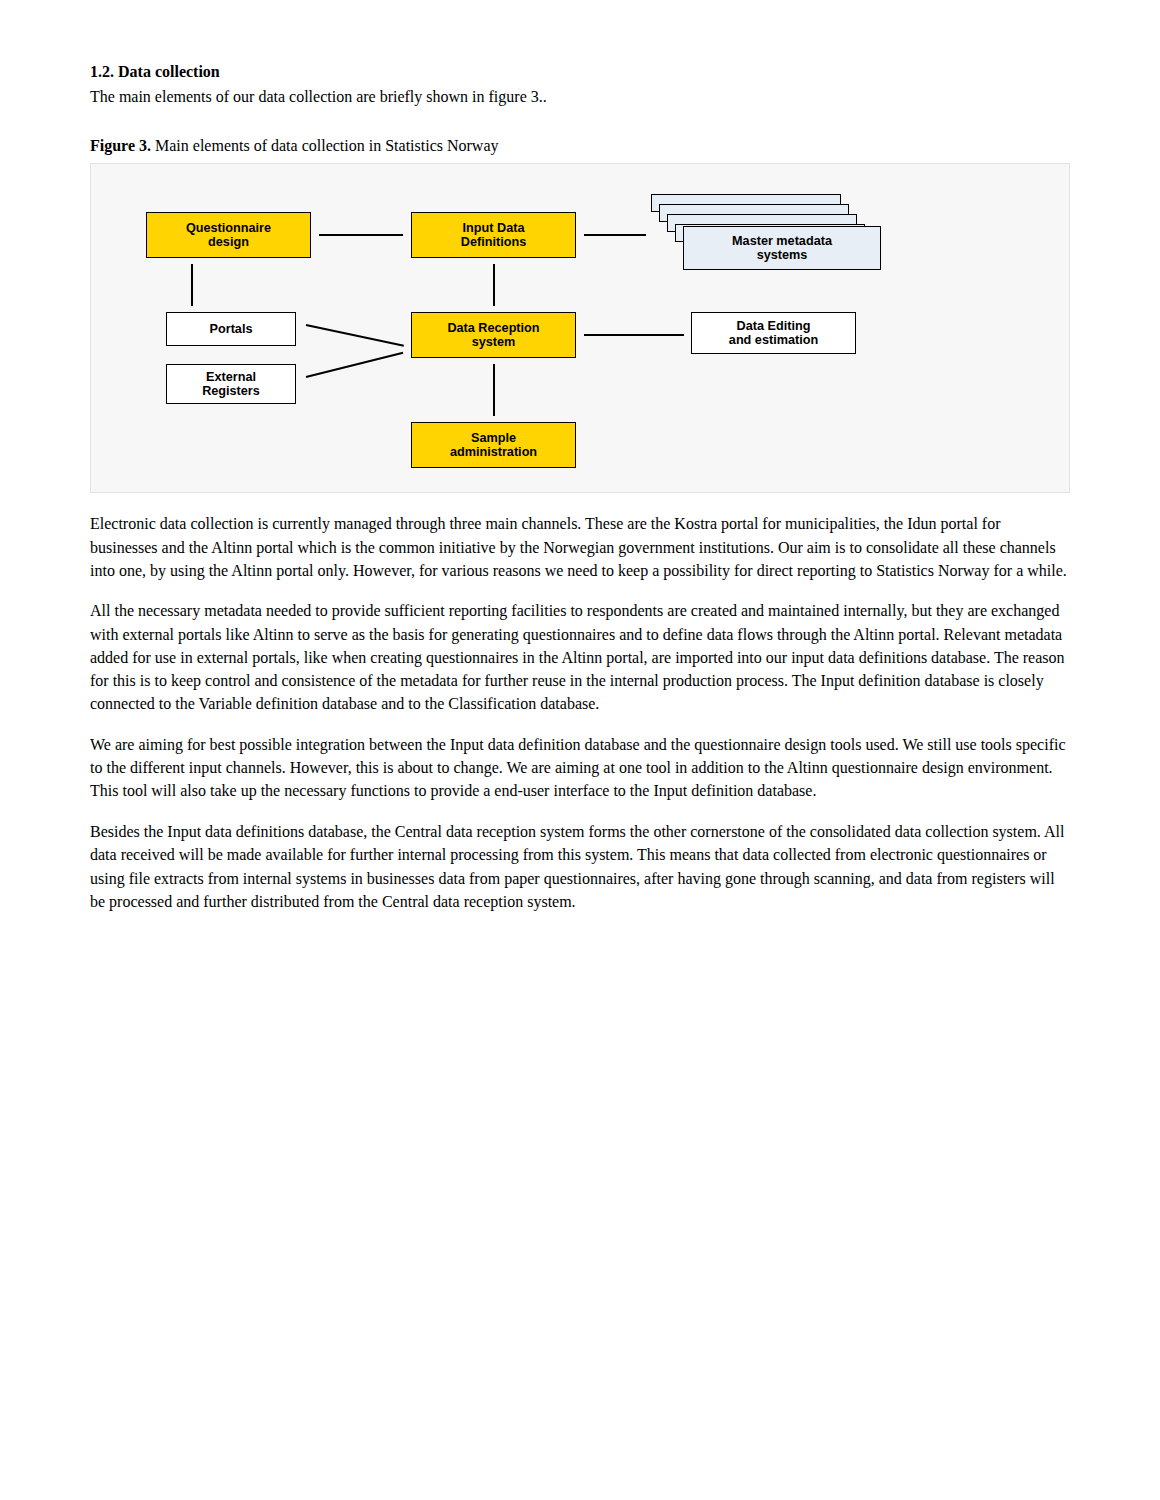1.2. Data collection
The main elements of our data collection are briefly shown in figure 3..
Figure 3. Main elements of data collection in Statistics Norway
Questionnaire
design
Input Data
Definitions
Master metadata
systems
Portals
External
Registers
Data Reception
system
Data Editing
and estimation
Sample
administration
Electronic data collection is currently managed through three main channels. These are the Kostra portal for municipalities, the Idun portal for businesses and the Altinn portal which is the common initiative by the Norwegian government institutions. Our aim is to consolidate all these channels into one, by using the Altinn portal only. However, for various reasons we need to keep a possibility for direct reporting to Statistics Norway for a while.
All the necessary metadata needed to provide sufficient reporting facilities to respondents are created and maintained internally, but they are exchanged with external portals like Altinn to serve as the basis for generating questionnaires and to define data flows through the Altinn portal. Relevant metadata added for use in external portals, like when creating questionnaires in the Altinn portal, are imported into our input data definitions database. The reason for this is to keep control and consistence of the metadata for further reuse in the internal production process. The Input definition database is closely connected to the Variable definition database and to the Classification database.
We are aiming for best possible integration between the Input data definition database and the questionnaire design tools used. We still use tools specific to the different input channels. However, this is about to change. We are aiming at one tool in addition to the Altinn questionnaire design environment. This tool will also take up the necessary functions to provide a end-user interface to the Input definition database.
Besides the Input data definitions database, the Central data reception system forms the other cornerstone of the consolidated data collection system. All data received will be made available for further internal processing from this system. This means that data collected from electronic questionnaires or using file extracts from internal systems in businesses data from paper questionnaires, after having gone through scanning, and data from registers will be processed and further distributed from the Central data reception system.